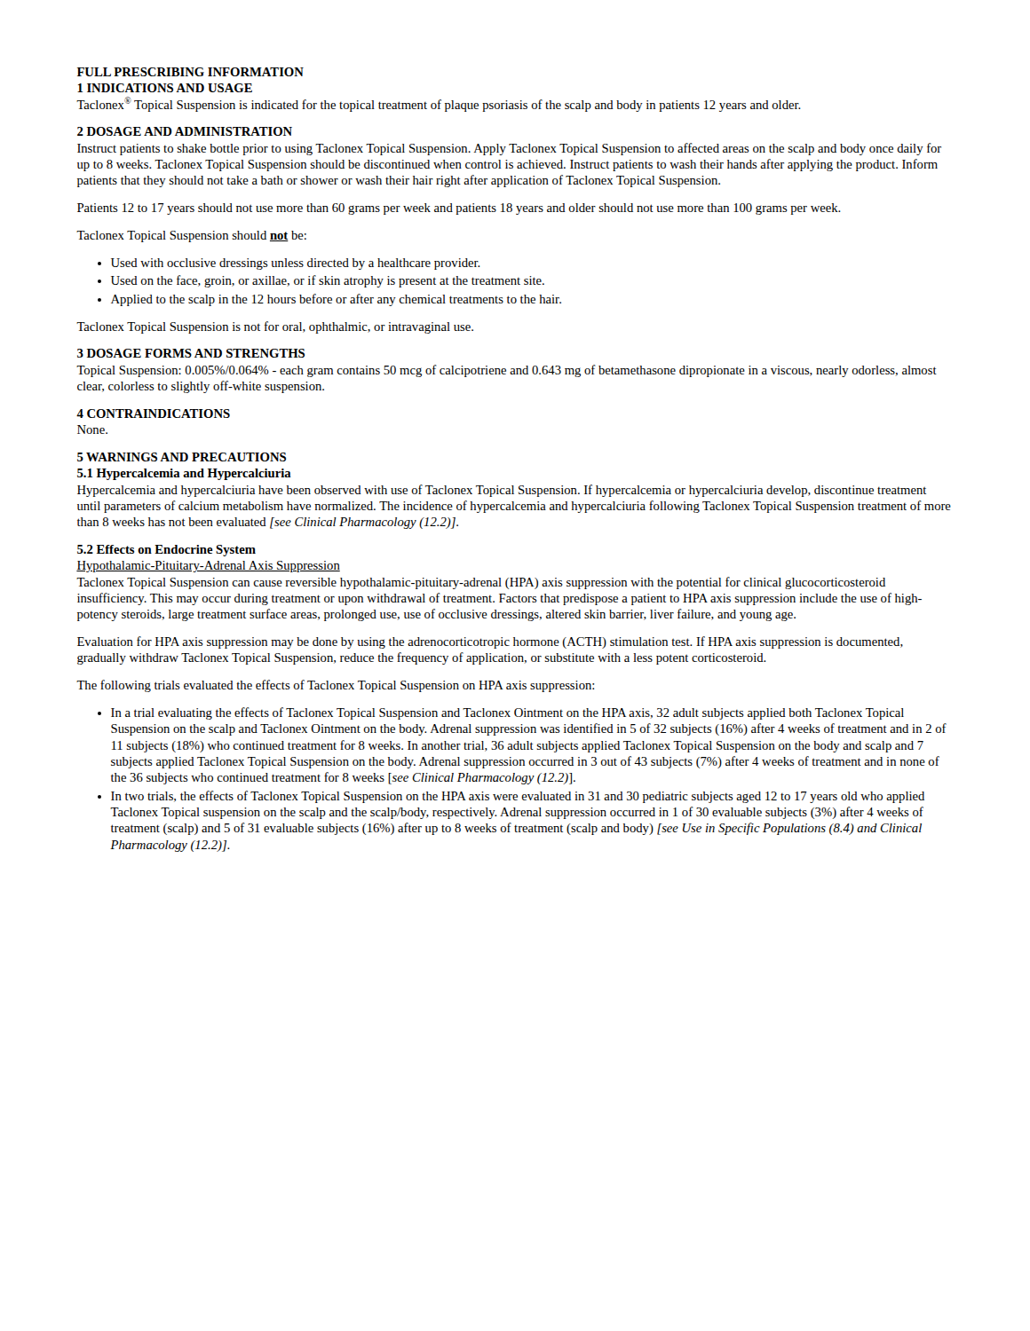FULL PRESCRIBING INFORMATION
1 INDICATIONS AND USAGE
Taclonex® Topical Suspension is indicated for the topical treatment of plaque psoriasis of the scalp and body in patients 12 years and older.
2 DOSAGE AND ADMINISTRATION
Instruct patients to shake bottle prior to using Taclonex Topical Suspension. Apply Taclonex Topical Suspension to affected areas on the scalp and body once daily for up to 8 weeks. Taclonex Topical Suspension should be discontinued when control is achieved. Instruct patients to wash their hands after applying the product. Inform patients that they should not take a bath or shower or wash their hair right after application of Taclonex Topical Suspension.
Patients 12 to 17 years should not use more than 60 grams per week and patients 18 years and older should not use more than 100 grams per week.
Taclonex Topical Suspension should not be:
Used with occlusive dressings unless directed by a healthcare provider.
Used on the face, groin, or axillae, or if skin atrophy is present at the treatment site.
Applied to the scalp in the 12 hours before or after any chemical treatments to the hair.
Taclonex Topical Suspension is not for oral, ophthalmic, or intravaginal use.
3 DOSAGE FORMS AND STRENGTHS
Topical Suspension: 0.005%/0.064% - each gram contains 50 mcg of calcipotriene and 0.643 mg of betamethasone dipropionate in a viscous, nearly odorless, almost clear, colorless to slightly off-white suspension.
4 CONTRAINDICATIONS
None.
5 WARNINGS AND PRECAUTIONS
5.1 Hypercalcemia and Hypercalciuria
Hypercalcemia and hypercalciuria have been observed with use of Taclonex Topical Suspension. If hypercalcemia or hypercalciuria develop, discontinue treatment until parameters of calcium metabolism have normalized. The incidence of hypercalcemia and hypercalciuria following Taclonex Topical Suspension treatment of more than 8 weeks has not been evaluated [see Clinical Pharmacology (12.2)].
5.2 Effects on Endocrine System
Hypothalamic-Pituitary-Adrenal Axis Suppression
Taclonex Topical Suspension can cause reversible hypothalamic-pituitary-adrenal (HPA) axis suppression with the potential for clinical glucocorticosteroid insufficiency. This may occur during treatment or upon withdrawal of treatment. Factors that predispose a patient to HPA axis suppression include the use of high-potency steroids, large treatment surface areas, prolonged use, use of occlusive dressings, altered skin barrier, liver failure, and young age.
Evaluation for HPA axis suppression may be done by using the adrenocorticotropic hormone (ACTH) stimulation test. If HPA axis suppression is documented, gradually withdraw Taclonex Topical Suspension, reduce the frequency of application, or substitute with a less potent corticosteroid.
The following trials evaluated the effects of Taclonex Topical Suspension on HPA axis suppression:
In a trial evaluating the effects of Taclonex Topical Suspension and Taclonex Ointment on the HPA axis, 32 adult subjects applied both Taclonex Topical Suspension on the scalp and Taclonex Ointment on the body. Adrenal suppression was identified in 5 of 32 subjects (16%) after 4 weeks of treatment and in 2 of 11 subjects (18%) who continued treatment for 8 weeks. In another trial, 36 adult subjects applied Taclonex Topical Suspension on the body and scalp and 7 subjects applied Taclonex Topical Suspension on the body. Adrenal suppression occurred in 3 out of 43 subjects (7%) after 4 weeks of treatment and in none of the 36 subjects who continued treatment for 8 weeks [see Clinical Pharmacology (12.2)].
In two trials, the effects of Taclonex Topical Suspension on the HPA axis were evaluated in 31 and 30 pediatric subjects aged 12 to 17 years old who applied Taclonex Topical suspension on the scalp and the scalp/body, respectively. Adrenal suppression occurred in 1 of 30 evaluable subjects (3%) after 4 weeks of treatment (scalp) and 5 of 31 evaluable subjects (16%) after up to 8 weeks of treatment (scalp and body) [see Use in Specific Populations (8.4) and Clinical Pharmacology (12.2)].